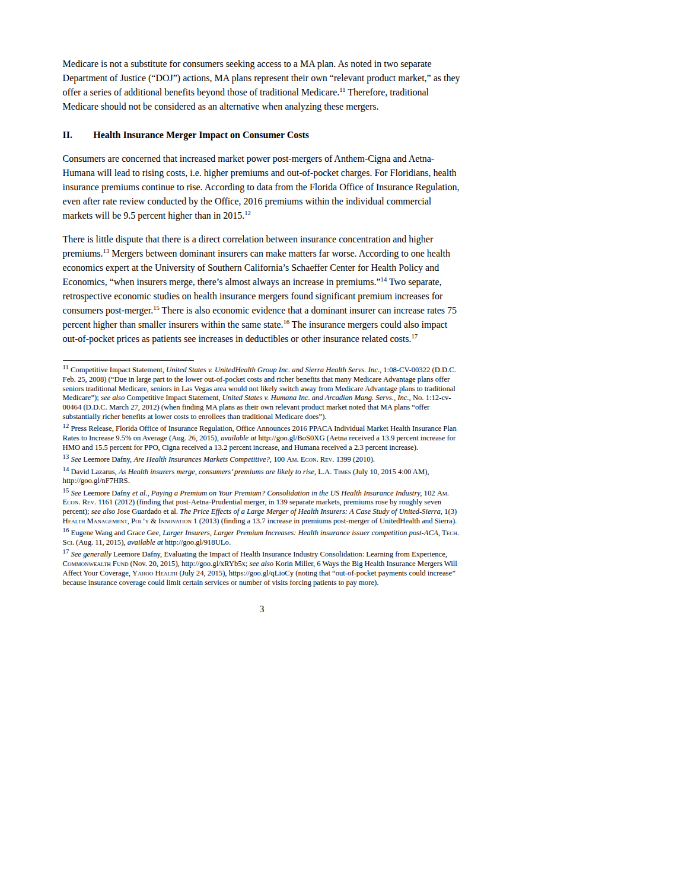Medicare is not a substitute for consumers seeking access to a MA plan. As noted in two separate Department of Justice (“DOJ”) actions, MA plans represent their own “relevant product market,” as they offer a series of additional benefits beyond those of traditional Medicare.11 Therefore, traditional Medicare should not be considered as an alternative when analyzing these mergers.
II. Health Insurance Merger Impact on Consumer Costs
Consumers are concerned that increased market power post-mergers of Anthem-Cigna and Aetna-Humana will lead to rising costs, i.e. higher premiums and out-of-pocket charges. For Floridians, health insurance premiums continue to rise. According to data from the Florida Office of Insurance Regulation, even after rate review conducted by the Office, 2016 premiums within the individual commercial markets will be 9.5 percent higher than in 2015.12
There is little dispute that there is a direct correlation between insurance concentration and higher premiums.13 Mergers between dominant insurers can make matters far worse. According to one health economics expert at the University of Southern California’s Schaeffer Center for Health Policy and Economics, “when insurers merge, there’s almost always an increase in premiums.”14 Two separate, retrospective economic studies on health insurance mergers found significant premium increases for consumers post-merger.15 There is also economic evidence that a dominant insurer can increase rates 75 percent higher than smaller insurers within the same state.16 The insurance mergers could also impact out-of-pocket prices as patients see increases in deductibles or other insurance related costs.17
11 Competitive Impact Statement, United States v. UnitedHealth Group Inc. and Sierra Health Servs. Inc., 1:08-CV-00322 (D.D.C. Feb. 25, 2008) (“Due in large part to the lower out-of-pocket costs and richer benefits that many Medicare Advantage plans offer seniors traditional Medicare, seniors in Las Vegas area would not likely switch away from Medicare Advantage plans to traditional Medicare”); see also Competitive Impact Statement, United States v. Humana Inc. and Arcadian Mang. Servs., Inc., No. 1:12-cv-00464 (D.D.C. March 27, 2012) (when finding MA plans as their own relevant product market noted that MA plans “offer substantially richer benefits at lower costs to enrollees than traditional Medicare does”).
12 Press Release, Florida Office of Insurance Regulation, Office Announces 2016 PPACA Individual Market Health Insurance Plan Rates to Increase 9.5% on Average (Aug. 26, 2015), available at http://goo.gl/BoS0XG (Aetna received a 13.9 percent increase for HMO and 15.5 percent for PPO, Cigna received a 13.2 percent increase, and Humana received a 2.3 percent increase).
13 See Leemore Dafny, Are Health Insurances Markets Competitive?, 100 Am. Econ. Rev. 1399 (2010).
14 David Lazarus, As Health insurers merge, consumers’ premiums are likely to rise, L.A. Times (July 10, 2015 4:00 AM), http://goo.gl/nF7HRS.
15 See Leemore Dafny et al., Paying a Premium on Your Premium? Consolidation in the US Health Insurance Industry, 102 Am. Econ. Rev. 1161 (2012) (finding that post-Aetna-Prudential merger, in 139 separate markets, premiums rose by roughly seven percent); see also Jose Guardado et al. The Price Effects of a Large Merger of Health Insurers: A Case Study of United-Sierra, 1(3) Health Management, Pol’y & Innovation 1 (2013) (finding a 13.7 increase in premiums post-merger of UnitedHealth and Sierra).
16 Eugene Wang and Grace Gee, Larger Insurers, Larger Premium Increases: Health insurance issuer competition post-ACA, Tech. Sci. (Aug. 11, 2015), available at http://goo.gl/918ULo.
17 See generally Leemore Dafny, Evaluating the Impact of Health Insurance Industry Consolidation: Learning from Experience, Commonwealth Fund (Nov. 20, 2015), http://goo.gl/xRYb5x; see also Korin Miller, 6 Ways the Big Health Insurance Mergers Will Affect Your Coverage, Yahoo Health (July 24, 2015), https://goo.gl/qLioCy (noting that “out-of-pocket payments could increase” because insurance coverage could limit certain services or number of visits forcing patients to pay more).
3